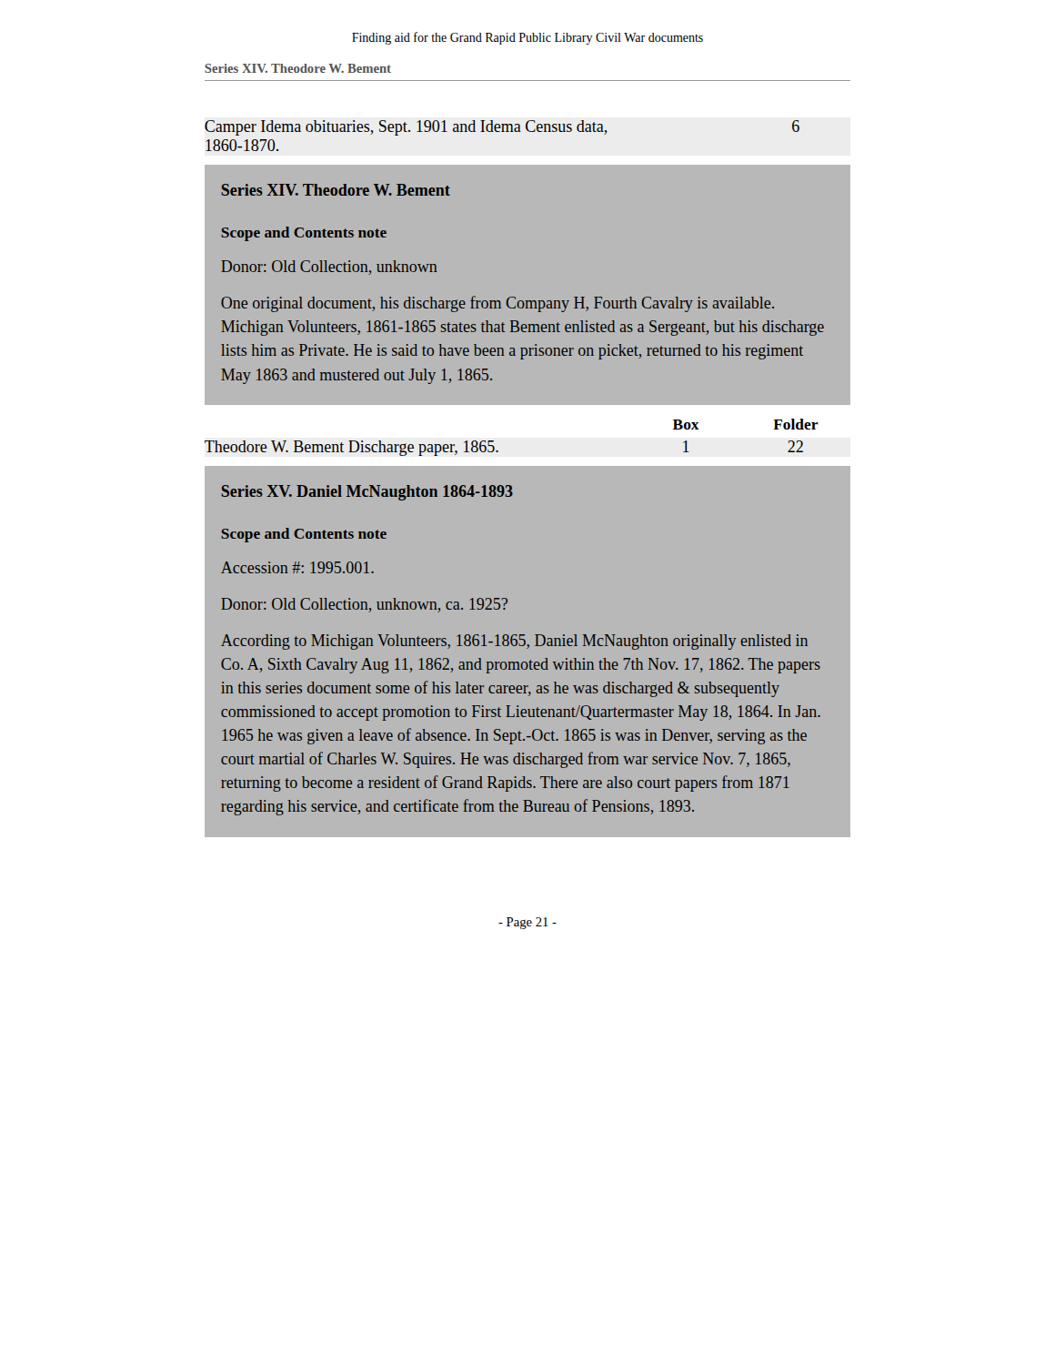Finding aid for the Grand Rapid Public Library Civil War documents
Series XIV. Theodore W. Bement
| Camper Idema obituaries, Sept. 1901 and Idema Census data, 1860-1870. | | 6 |
| Series XIV. Theodore W. Bement Scope and Contents note Donor: Old Collection, unknown One original document, his discharge from Company H, Fourth Cavalry is available. Michigan Volunteers, 1861-1865 states that Bement enlisted as a Sergeant, but his discharge lists him as Private. He is said to have been a prisoner on picket, returned to his regiment May 1863 and mustered out July 1, 1865. |
| | Box | Folder |
| Theodore W. Bement Discharge paper, 1865. | 1 | 22 |
| Series XV. Daniel McNaughton 1864-1893 Scope and Contents note Accession #: 1995.001. Donor: Old Collection, unknown, ca. 1925? According to Michigan Volunteers, 1861-1865, Daniel McNaughton originally enlisted in Co. A, Sixth Cavalry Aug 11, 1862, and promoted within the 7th Nov. 17, 1862. The papers in this series document some of his later career, as he was discharged & subsequently commissioned to accept promotion to First Lieutenant/Quartermaster May 18, 1864. In Jan. 1965 he was given a leave of absence. In Sept.-Oct. 1865 is was in Denver, serving as the court martial of Charles W. Squires. He was discharged from war service Nov. 7, 1865, returning to become a resident of Grand Rapids. There are also court papers from 1871 regarding his service, and certificate from the Bureau of Pensions, 1893. |
- Page 21 -